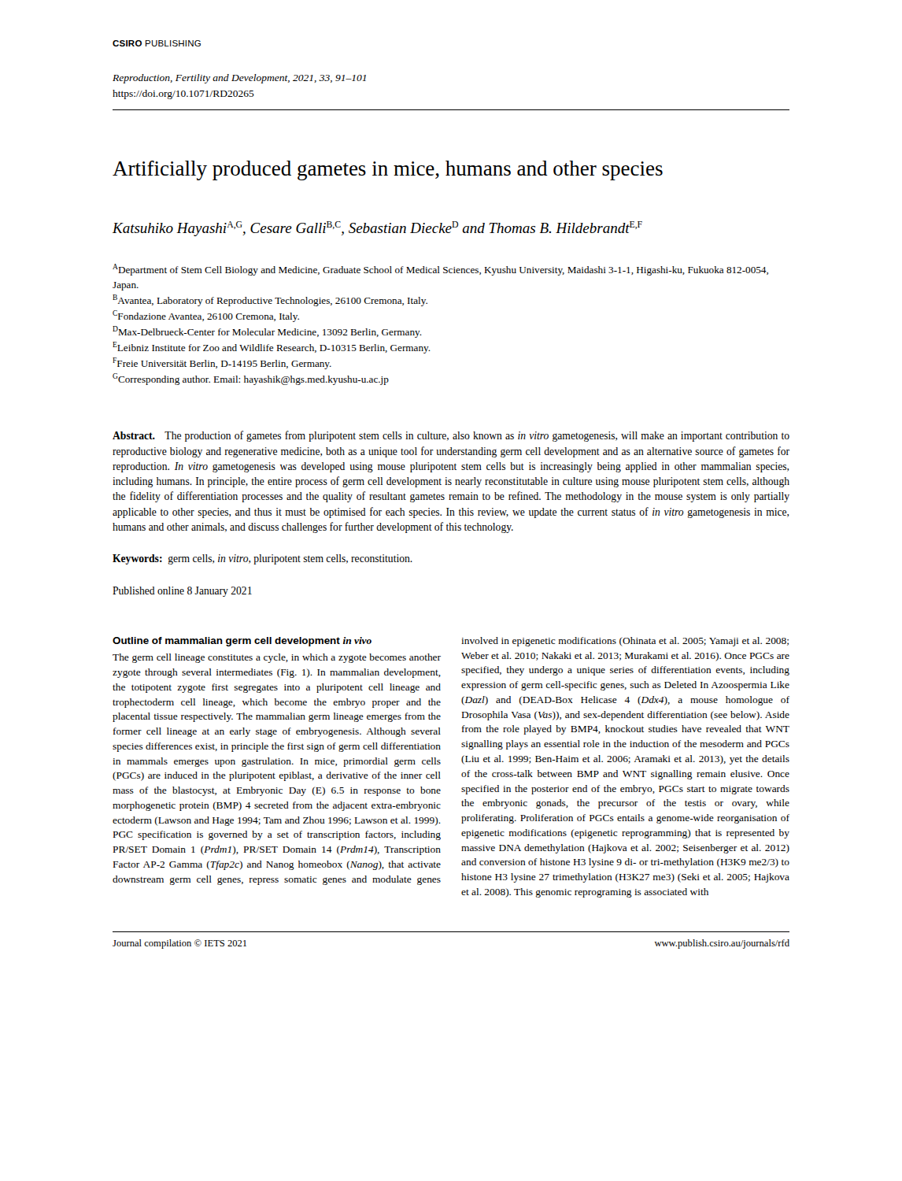CSIRO PUBLISHING
Reproduction, Fertility and Development, 2021, 33, 91–101
https://doi.org/10.1071/RD20265
Artificially produced gametes in mice, humans and other species
Katsuhiko HayashiA,G, Cesare GalliB,C, Sebastian DieckeD and Thomas B. HildebrandtE,F
ADepartment of Stem Cell Biology and Medicine, Graduate School of Medical Sciences, Kyushu University, Maidashi 3-1-1, Higashi-ku, Fukuoka 812-0054, Japan.
BAvantea, Laboratory of Reproductive Technologies, 26100 Cremona, Italy.
CFondazione Avantea, 26100 Cremona, Italy.
DMax-Delbrueck-Center for Molecular Medicine, 13092 Berlin, Germany.
ELeibniz Institute for Zoo and Wildlife Research, D-10315 Berlin, Germany.
FFreie Universität Berlin, D-14195 Berlin, Germany.
GCorresponding author. Email: hayashik@hgs.med.kyushu-u.ac.jp
Abstract. The production of gametes from pluripotent stem cells in culture, also known as in vitro gametogenesis, will make an important contribution to reproductive biology and regenerative medicine, both as a unique tool for understanding germ cell development and as an alternative source of gametes for reproduction. In vitro gametogenesis was developed using mouse pluripotent stem cells but is increasingly being applied in other mammalian species, including humans. In principle, the entire process of germ cell development is nearly reconstitutable in culture using mouse pluripotent stem cells, although the fidelity of differentiation processes and the quality of resultant gametes remain to be refined. The methodology in the mouse system is only partially applicable to other species, and thus it must be optimised for each species. In this review, we update the current status of in vitro gametogenesis in mice, humans and other animals, and discuss challenges for further development of this technology.
Keywords: germ cells, in vitro, pluripotent stem cells, reconstitution.
Published online 8 January 2021
Outline of mammalian germ cell development in vivo
The germ cell lineage constitutes a cycle, in which a zygote becomes another zygote through several intermediates (Fig. 1). In mammalian development, the totipotent zygote first segregates into a pluripotent cell lineage and trophectoderm cell lineage, which become the embryo proper and the placental tissue respectively. The mammalian germ lineage emerges from the former cell lineage at an early stage of embryogenesis. Although several species differences exist, in principle the first sign of germ cell differentiation in mammals emerges upon gastrulation. In mice, primordial germ cells (PGCs) are induced in the pluripotent epiblast, a derivative of the inner cell mass of the blastocyst, at Embryonic Day (E) 6.5 in response to bone morphogenetic protein (BMP) 4 secreted from the adjacent extra-embryonic ectoderm (Lawson and Hage 1994; Tam and Zhou 1996; Lawson et al. 1999). PGC specification is governed by a set of transcription factors, including PR/SET Domain 1 (Prdm1), PR/SET Domain 14 (Prdm14), Transcription Factor AP-2 Gamma (Tfap2c) and Nanog homeobox (Nanog), that activate downstream germ cell genes, repress somatic genes and modulate genes involved in epigenetic modifications (Ohinata et al. 2005; Yamaji et al. 2008; Weber et al. 2010; Nakaki et al. 2013; Murakami et al. 2016). Once PGCs are specified, they undergo a unique series of differentiation events, including expression of germ cell-specific genes, such as Deleted In Azoospermia Like (Dazl) and (DEAD-Box Helicase 4 (Ddx4), a mouse homologue of Drosophila Vasa (Vas)), and sex-dependent differentiation (see below). Aside from the role played by BMP4, knockout studies have revealed that WNT signalling plays an essential role in the induction of the mesoderm and PGCs (Liu et al. 1999; Ben-Haim et al. 2006; Aramaki et al. 2013), yet the details of the cross-talk between BMP and WNT signalling remain elusive. Once specified in the posterior end of the embryo, PGCs start to migrate towards the embryonic gonads, the precursor of the testis or ovary, while proliferating. Proliferation of PGCs entails a genome-wide reorganisation of epigenetic modifications (epigenetic reprogramming) that is represented by massive DNA demethylation (Hajkova et al. 2002; Seisenberger et al. 2012) and conversion of histone H3 lysine 9 di- or tri-methylation (H3K9 me2/3) to histone H3 lysine 27 trimethylation (H3K27 me3) (Seki et al. 2005; Hajkova et al. 2008). This genomic reprograming is associated with
Journal compilation © IETS 2021
www.publish.csiro.au/journals/rfd